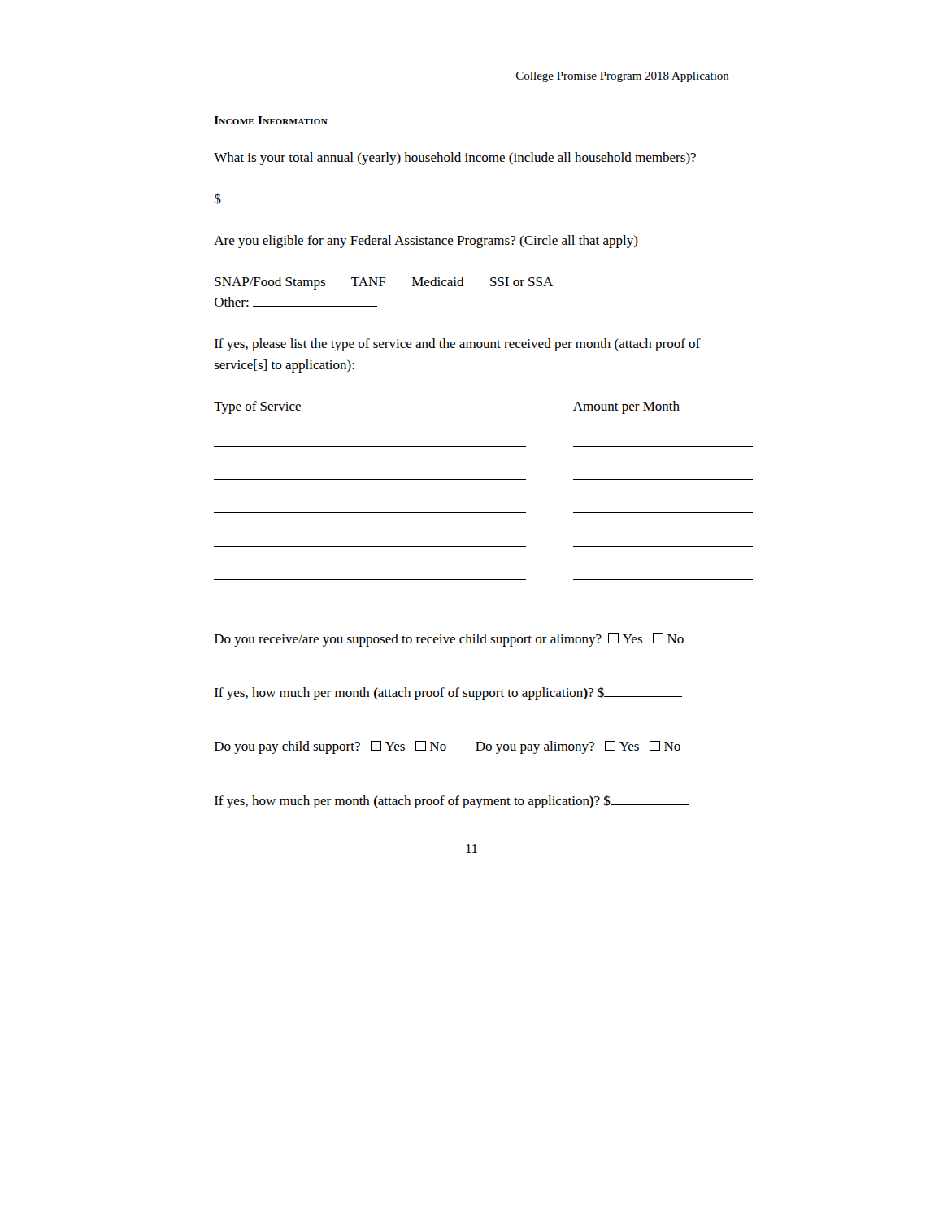College Promise Program 2018 Application
Income Information
What is your total annual (yearly) household income (include all household members)?
$
Are you eligible for any Federal Assistance Programs? (Circle all that apply)
SNAP/Food Stamps TANF Medicaid SSI or SSA Other:
If yes, please list the type of service and the amount received per month (attach proof of service[s] to application):
| Type of Service | Amount per Month |
| --- | --- |
Do you receive/are you supposed to receive child support or alimony? Yes No
If yes, how much per month (attach proof of support to application)? $
Do you pay child support? Yes No Do you pay alimony? Yes No
If yes, how much per month (attach proof of payment to application)? $
11